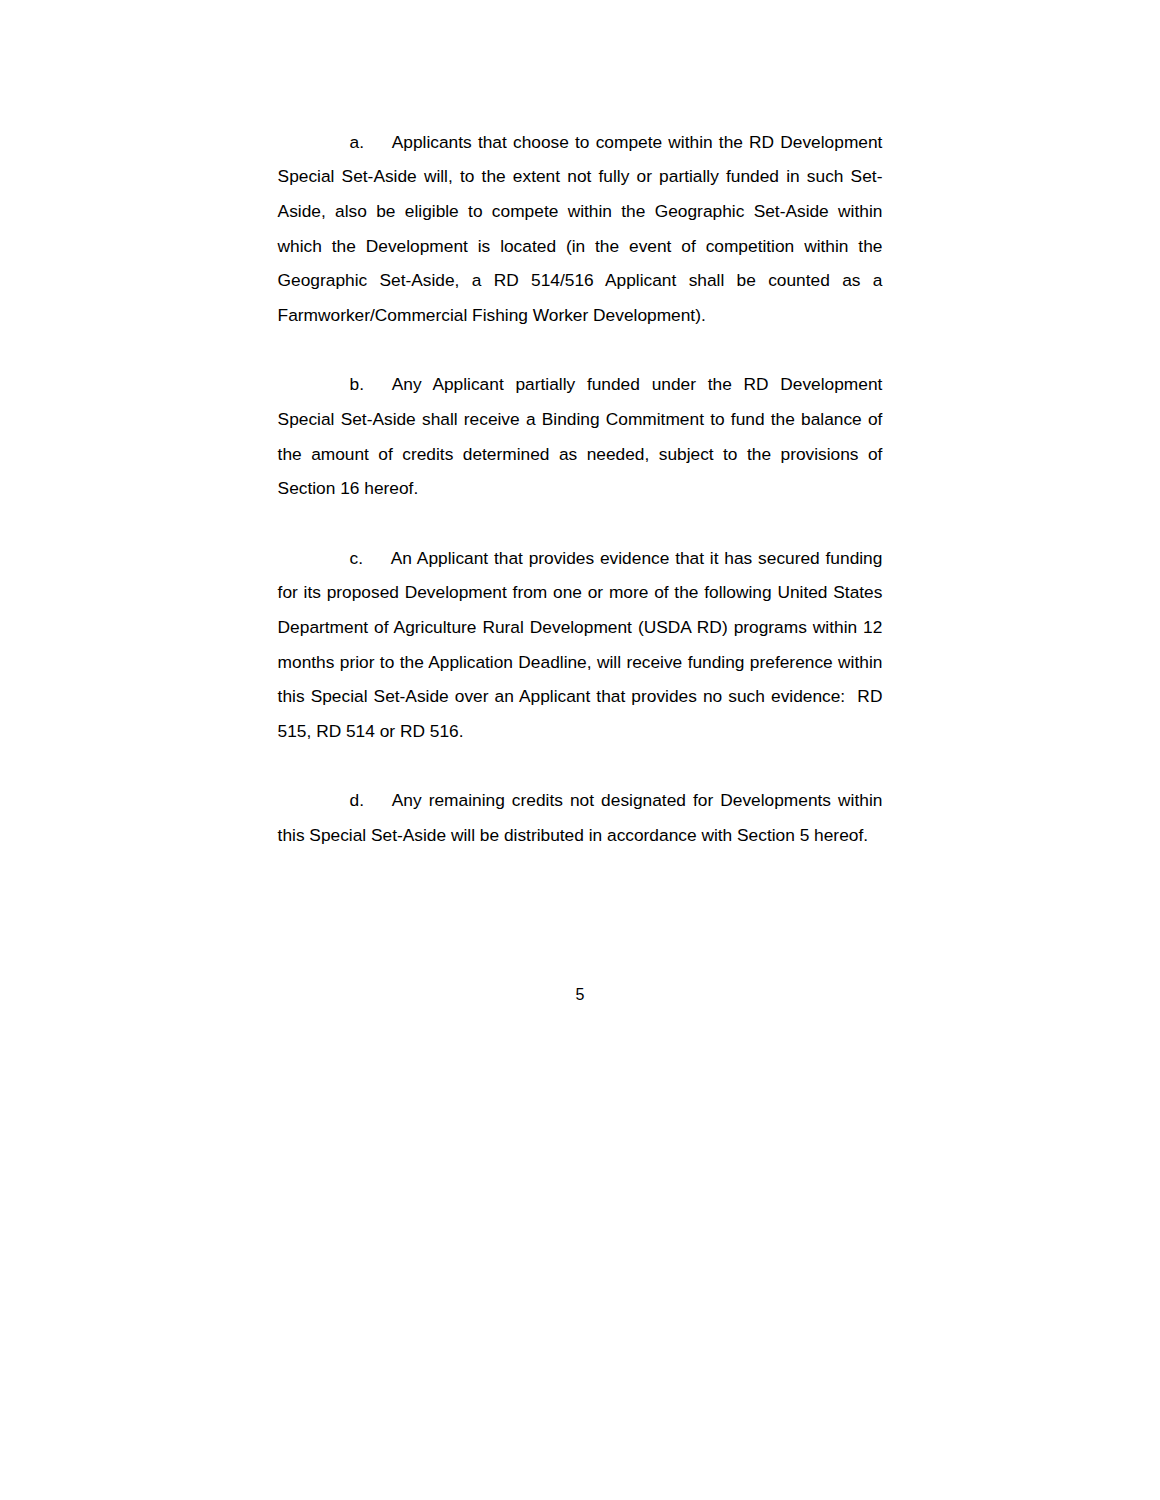a. Applicants that choose to compete within the RD Development Special Set-Aside will, to the extent not fully or partially funded in such Set-Aside, also be eligible to compete within the Geographic Set-Aside within which the Development is located (in the event of competition within the Geographic Set-Aside, a RD 514/516 Applicant shall be counted as a Farmworker/Commercial Fishing Worker Development).
b. Any Applicant partially funded under the RD Development Special Set-Aside shall receive a Binding Commitment to fund the balance of the amount of credits determined as needed, subject to the provisions of Section 16 hereof.
c. An Applicant that provides evidence that it has secured funding for its proposed Development from one or more of the following United States Department of Agriculture Rural Development (USDA RD) programs within 12 months prior to the Application Deadline, will receive funding preference within this Special Set-Aside over an Applicant that provides no such evidence: RD 515, RD 514 or RD 516.
d. Any remaining credits not designated for Developments within this Special Set-Aside will be distributed in accordance with Section 5 hereof.
5